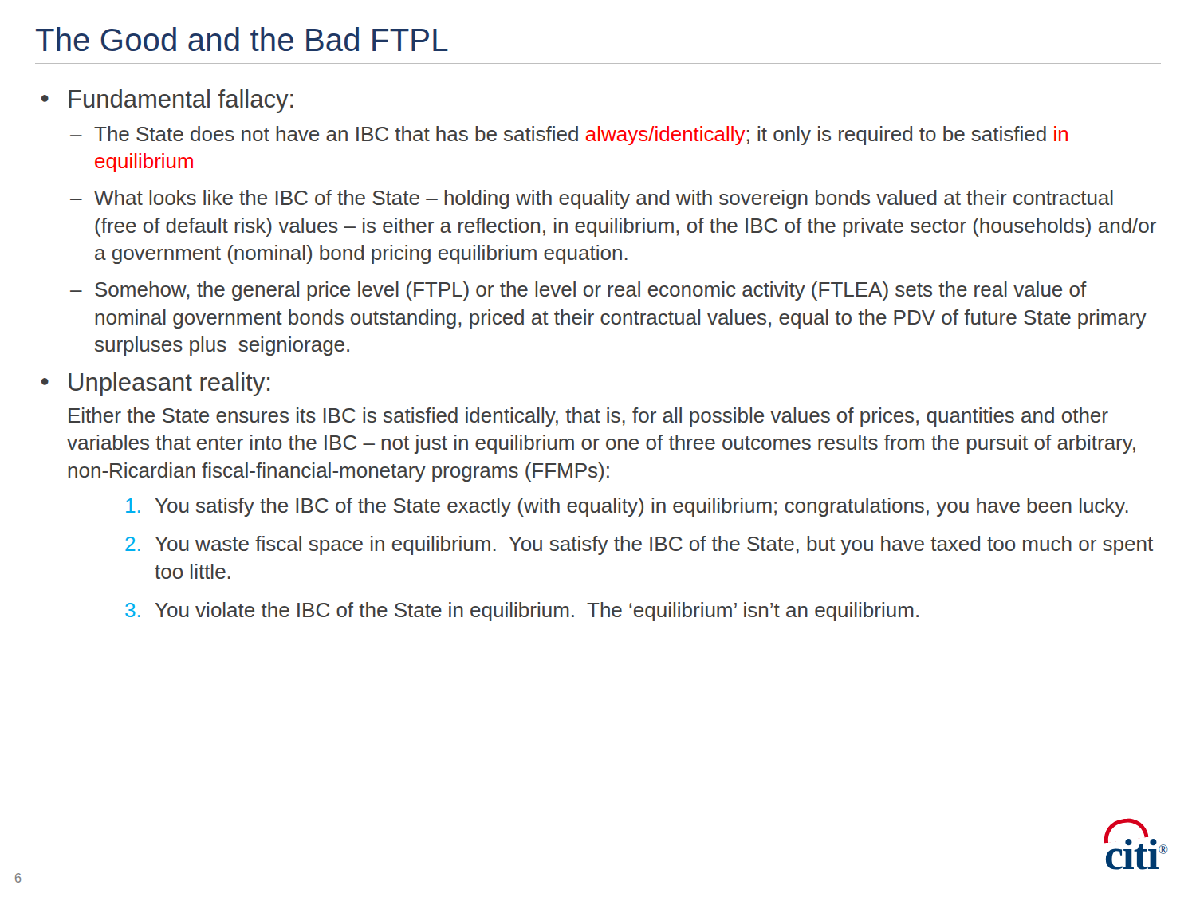The Good and the Bad FTPL
Fundamental fallacy:
The State does not have an IBC that has be satisfied always/identically; it only is required to be satisfied in equilibrium
What looks like the IBC of the State – holding with equality and with sovereign bonds valued at their contractual (free of default risk) values – is either a reflection, in equilibrium, of the IBC of the private sector (households) and/or a government (nominal) bond pricing equilibrium equation.
Somehow, the general price level (FTPL) or the level or real economic activity (FTLEA) sets the real value of nominal government bonds outstanding, priced at their contractual values, equal to the PDV of future State primary surpluses plus seigniorage.
Unpleasant reality:
Either the State ensures its IBC is satisfied identically, that is, for all possible values of prices, quantities and other variables that enter into the IBC – not just in equilibrium or one of three outcomes results from the pursuit of arbitrary, non-Ricardian fiscal-financial-monetary programs (FFMPs):
You satisfy the IBC of the State exactly (with equality) in equilibrium; congratulations, you have been lucky.
You waste fiscal space in equilibrium. You satisfy the IBC of the State, but you have taxed too much or spent too little.
You violate the IBC of the State in equilibrium. The ‘equilibrium’ isn’t an equilibrium.
6
citi®